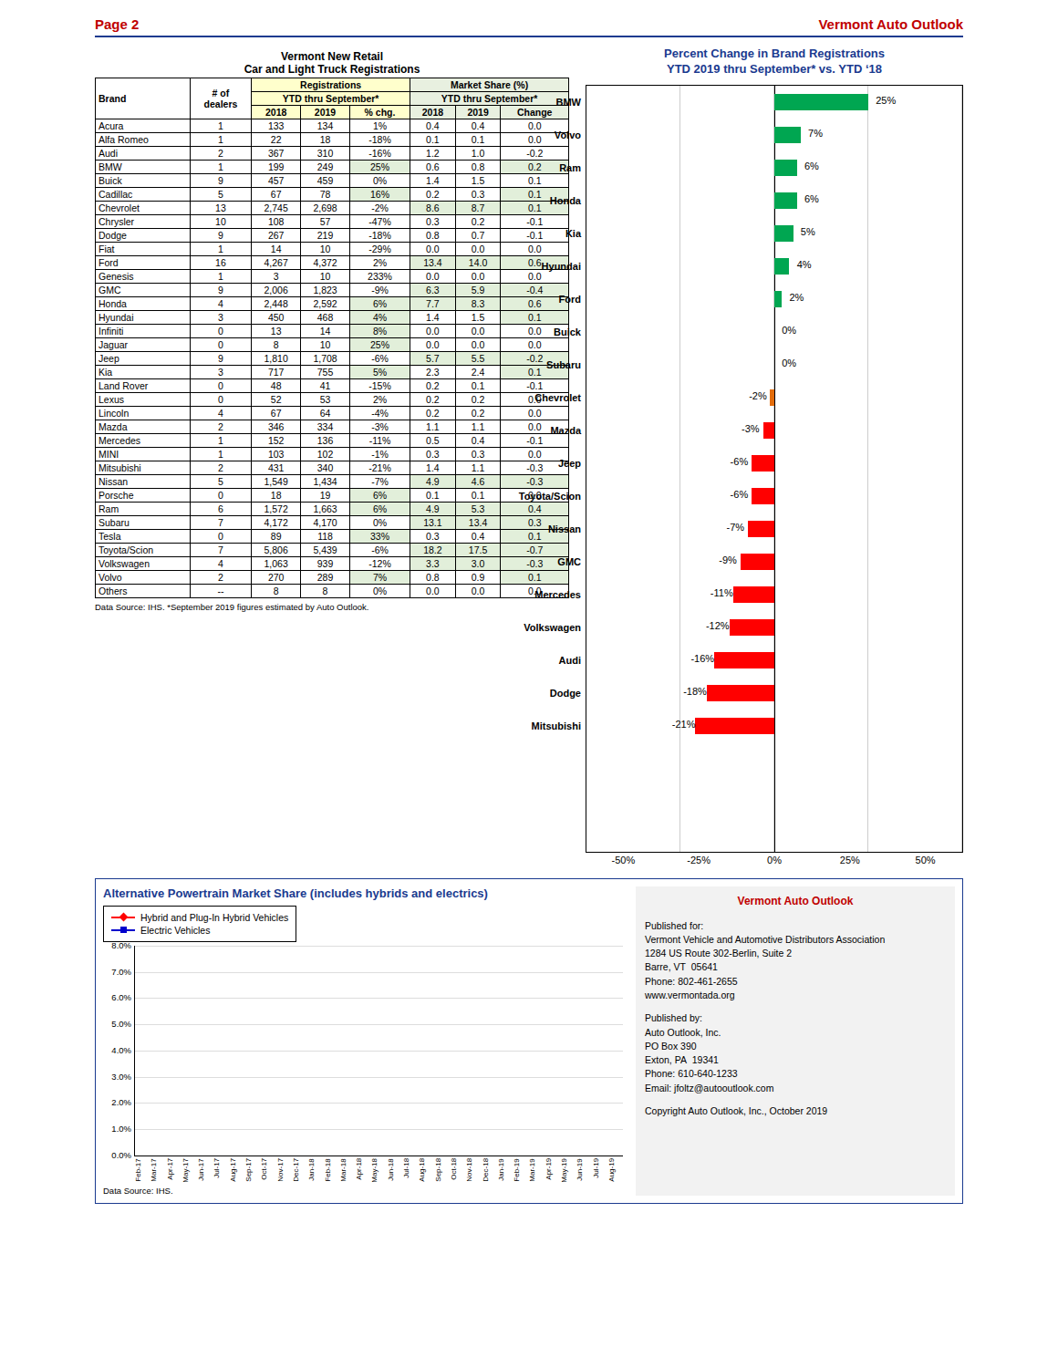Page 2
Vermont Auto Outlook
Vermont New Retail Car and Light Truck Registrations
| Brand | # of dealers | Registrations | Market Share (%) |
| --- | --- | --- | --- |
| YTD thru September* | YTD thru September* |
| 2018 | 2019 | % chg. | 2018 | 2019 | Change |
| Acura | 1 | 133 | 134 | 1% | 0.4 | 0.4 | 0.0 |
| Alfa Romeo | 1 | 22 | 18 | -18% | 0.1 | 0.1 | 0.0 |
| Audi | 2 | 367 | 310 | -16% | 1.2 | 1.0 | -0.2 |
| BMW | 1 | 199 | 249 | 25% | 0.6 | 0.8 | 0.2 |
| Buick | 9 | 457 | 459 | 0% | 1.4 | 1.5 | 0.1 |
| Cadillac | 5 | 67 | 78 | 16% | 0.2 | 0.3 | 0.1 |
| Chevrolet | 13 | 2,745 | 2,698 | -2% | 8.6 | 8.7 | 0.1 |
| Chrysler | 10 | 108 | 57 | -47% | 0.3 | 0.2 | -0.1 |
| Dodge | 9 | 267 | 219 | -18% | 0.8 | 0.7 | -0.1 |
| Fiat | 1 | 14 | 10 | -29% | 0.0 | 0.0 | 0.0 |
| Ford | 16 | 4,267 | 4,372 | 2% | 13.4 | 14.0 | 0.6 |
| Genesis | 1 | 3 | 10 | 233% | 0.0 | 0.0 | 0.0 |
| GMC | 9 | 2,006 | 1,823 | -9% | 6.3 | 5.9 | -0.4 |
| Honda | 4 | 2,448 | 2,592 | 6% | 7.7 | 8.3 | 0.6 |
| Hyundai | 3 | 450 | 468 | 4% | 1.4 | 1.5 | 0.1 |
| Infiniti | 0 | 13 | 14 | 8% | 0.0 | 0.0 | 0.0 |
| Jaguar | 0 | 8 | 10 | 25% | 0.0 | 0.0 | 0.0 |
| Jeep | 9 | 1,810 | 1,708 | -6% | 5.7 | 5.5 | -0.2 |
| Kia | 3 | 717 | 755 | 5% | 2.3 | 2.4 | 0.1 |
| Land Rover | 0 | 48 | 41 | -15% | 0.2 | 0.1 | -0.1 |
| Lexus | 0 | 52 | 53 | 2% | 0.2 | 0.2 | 0.0 |
| Lincoln | 4 | 67 | 64 | -4% | 0.2 | 0.2 | 0.0 |
| Mazda | 2 | 346 | 334 | -3% | 1.1 | 1.1 | 0.0 |
| Mercedes | 1 | 152 | 136 | -11% | 0.5 | 0.4 | -0.1 |
| MINI | 1 | 103 | 102 | -1% | 0.3 | 0.3 | 0.0 |
| Mitsubishi | 2 | 431 | 340 | -21% | 1.4 | 1.1 | -0.3 |
| Nissan | 5 | 1,549 | 1,434 | -7% | 4.9 | 4.6 | -0.3 |
| Porsche | 0 | 18 | 19 | 6% | 0.1 | 0.1 | 0.0 |
| Ram | 6 | 1,572 | 1,663 | 6% | 4.9 | 5.3 | 0.4 |
| Subaru | 7 | 4,172 | 4,170 | 0% | 13.1 | 13.4 | 0.3 |
| Tesla | 0 | 89 | 118 | 33% | 0.3 | 0.4 | 0.1 |
| Toyota/Scion | 7 | 5,806 | 5,439 | -6% | 18.2 | 17.5 | -0.7 |
| Volkswagen | 4 | 1,063 | 939 | -12% | 3.3 | 3.0 | -0.3 |
| Volvo | 2 | 270 | 289 | 7% | 0.8 | 0.9 | 0.1 |
| Others | -- | 8 | 8 | 0% | 0.0 | 0.0 | 0.0 |
Data Source: IHS. *September 2019 figures estimated by Auto Outlook.
Percent Change in Brand Registrations
YTD 2019 thru September* vs. YTD ‘18
BMW 25%
Volvo 7%
Ram 6%
Honda 6%
Kia 5%
Hyundai 4%
Ford 2%
Buick 0%
Subaru 0%
Chevrolet -2%
Mazda -3%
Jeep -6%
Toyota/Scion -6%
Nissan -7%
GMC -9%
Mercedes -11%
Volkswagen -12%
Audi -16%
Dodge -18%
Mitsubishi -21%
-50%-25% 0% 25% 50%
Alternative Powertrain Market Share (includes hybrids and electrics)
Hybrid and Plug-In Hybrid Vehicles
Electric Vehicles
8.0%
7.0%
6.0%
5.0%
4.0%
3.0%
2.0%
1.0%
0.0%
Feb-17 Mar-17 Apr-17 May-17 Jun-17 Jul-17 Aug-17 Sep-17 Oct-17 Nov-17 Dec-17 Jan-18 Feb-18 Mar-18 Apr-18 May-18 Jun-18 Jul-18 Aug-18 Sep-18 Oct-18 Nov-18 Dec-18 Jan-19 Feb-19 Mar-19 Apr-19 May-19 Jun-19 Jul-19 Aug-19
Data Source: IHS.
Vermont Auto Outlook
Published for:
Vermont Vehicle and Automotive Distributors Association
1284 US Route 302-Berlin, Suite 2
Barre, VT 05641
Phone: 802-461-2655
www.vermontada.org
Published by:
Auto Outlook, Inc.
PO Box 390
Exton, PA 19341
Phone: 610-640-1233
Email: jfoltz@autooutlook.com
Copyright Auto Outlook, Inc., October 2019